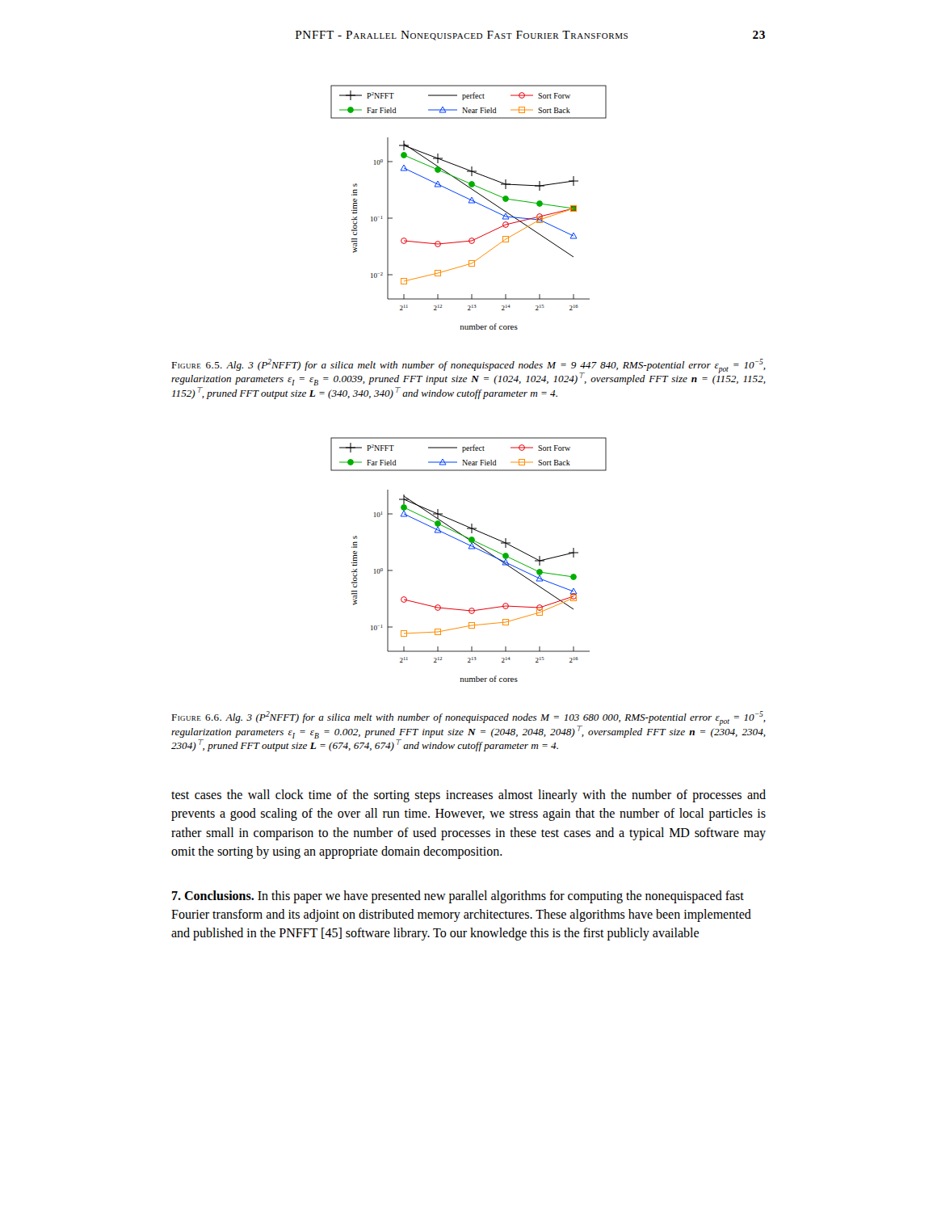PNFFT - Parallel Nonequispaced Fast Fourier Transforms 23
P2NFFT perfect Sort Forw Far Field Near Field Sort Back 100 10−1 10−2 211 212 213 214 215 216 number of cores wall clock time in s
Figure 6.5. Alg. 3 (P2NFFT) for a silica melt with number of nonequispaced nodes M = 9 447 840, RMS-potential error εpot = 10−5, regularization parameters εI = εB = 0.0039, pruned FFT input size N = (1024, 1024, 1024)⊤, oversampled FFT size n = (1152, 1152, 1152)⊤, pruned FFT output size L = (340, 340, 340)⊤ and window cutoff parameter m = 4.
P2NFFT perfect Sort Forw Far Field Near Field Sort Back 101 100 10−1 211 212 213 214 215 216 number of cores wall clock time in s
Figure 6.6. Alg. 3 (P2NFFT) for a silica melt with number of nonequispaced nodes M = 103 680 000, RMS-potential error εpot = 10−5, regularization parameters εI = εB = 0.002, pruned FFT input size N = (2048, 2048, 2048)⊤, oversampled FFT size n = (2304, 2304, 2304)⊤, pruned FFT output size L = (674, 674, 674)⊤ and window cutoff parameter m = 4.
test cases the wall clock time of the sorting steps increases almost linearly with the number of processes and prevents a good scaling of the over all run time. However, we stress again that the number of local particles is rather small in comparison to the number of used processes in these test cases and a typical MD software may omit the sorting by using an appropriate domain decomposition.
7. Conclusions.
In this paper we have presented new parallel algorithms for computing the nonequispaced fast Fourier transform and its adjoint on distributed memory architectures. These algorithms have been implemented and published in the PNFFT [45] software library. To our knowledge this is the first publicly available